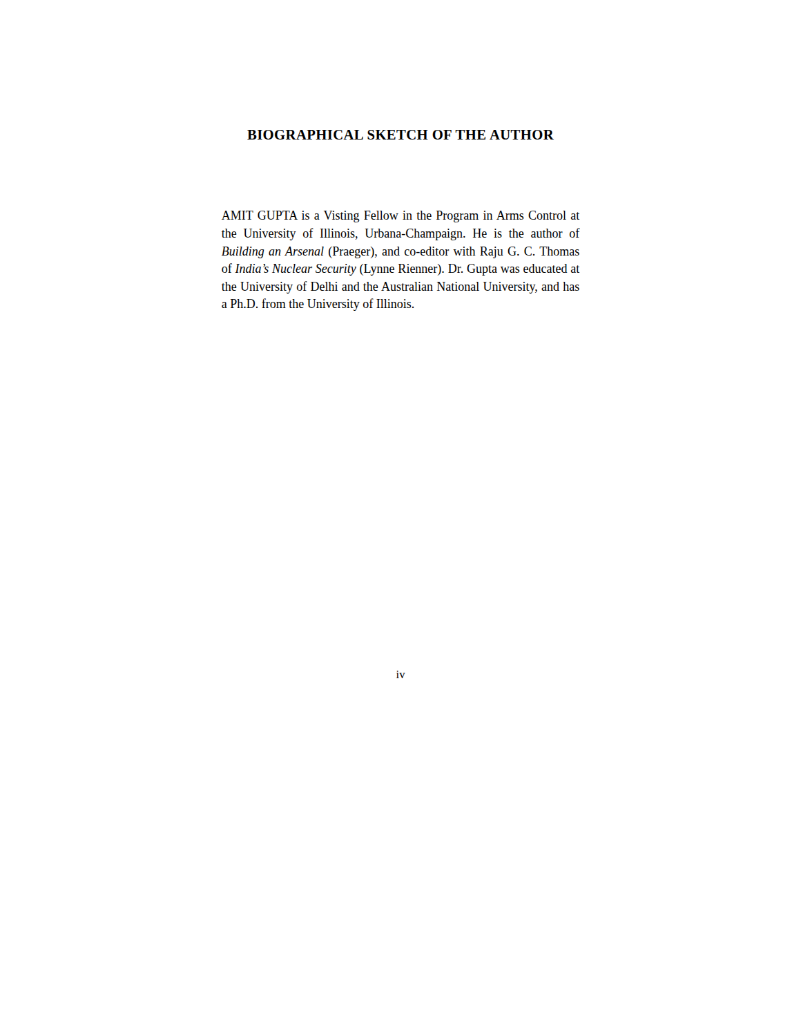BIOGRAPHICAL SKETCH OF THE AUTHOR
AMIT GUPTA is a Visting Fellow in the Program in Arms Control at the University of Illinois, Urbana-Champaign. He is the author of Building an Arsenal (Praeger), and co-editor with Raju G. C. Thomas of India’s Nuclear Security (Lynne Rienner). Dr. Gupta was educated at the University of Delhi and the Australian National University, and has a Ph.D. from the University of Illinois.
iv